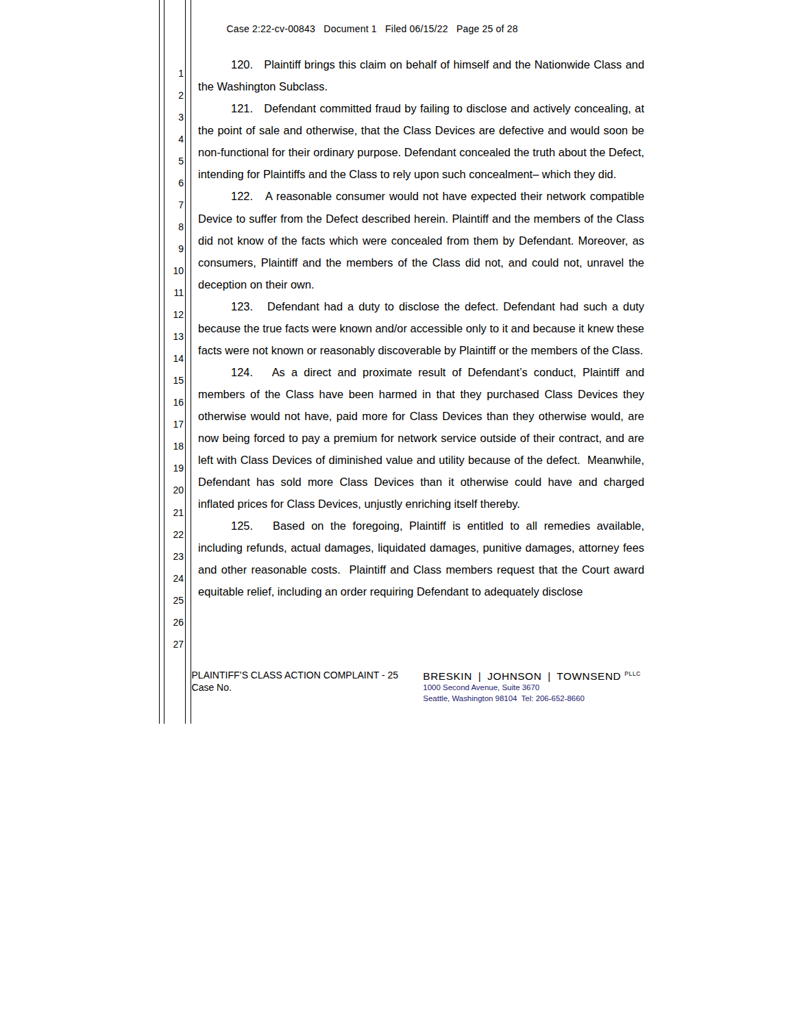Case 2:22-cv-00843 Document 1 Filed 06/15/22 Page 25 of 28
1
2
3
4
5
6
7
8
9
10
11
12
13
14
15
16
17
18
19
20
21
22
23
24
25
26
27
120. Plaintiff brings this claim on behalf of himself and the Nationwide Class and the Washington Subclass.
121. Defendant committed fraud by failing to disclose and actively concealing, at the point of sale and otherwise, that the Class Devices are defective and would soon be non-functional for their ordinary purpose. Defendant concealed the truth about the Defect, intending for Plaintiffs and the Class to rely upon such concealment– which they did.
122. A reasonable consumer would not have expected their network compatible Device to suffer from the Defect described herein. Plaintiff and the members of the Class did not know of the facts which were concealed from them by Defendant. Moreover, as consumers, Plaintiff and the members of the Class did not, and could not, unravel the deception on their own.
123. Defendant had a duty to disclose the defect. Defendant had such a duty because the true facts were known and/or accessible only to it and because it knew these facts were not known or reasonably discoverable by Plaintiff or the members of the Class.
124. As a direct and proximate result of Defendant’s conduct, Plaintiff and members of the Class have been harmed in that they purchased Class Devices they otherwise would not have, paid more for Class Devices than they otherwise would, are now being forced to pay a premium for network service outside of their contract, and are left with Class Devices of diminished value and utility because of the defect. Meanwhile, Defendant has sold more Class Devices than it otherwise could have and charged inflated prices for Class Devices, unjustly enriching itself thereby.
125. Based on the foregoing, Plaintiff is entitled to all remedies available, including refunds, actual damages, liquidated damages, punitive damages, attorney fees and other reasonable costs. Plaintiff and Class members request that the Court award equitable relief, including an order requiring Defendant to adequately disclose
PLAINTIFF’S CLASS ACTION COMPLAINT - 25
Case No.
BRESKIN | JOHNSON | TOWNSEND PLLC
1000 Second Avenue, Suite 3670
Seattle, Washington 98104 Tel: 206-652-8660